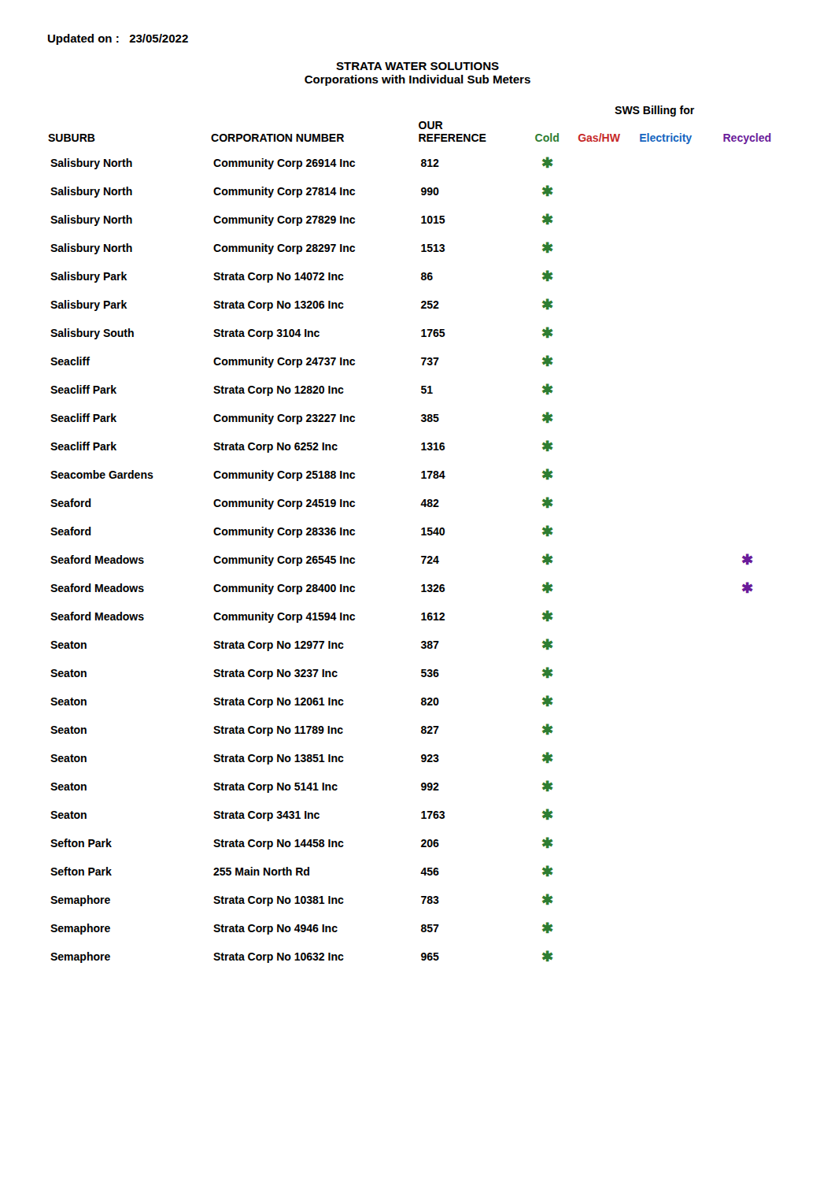Updated on : 23/05/2022
STRATA WATER SOLUTIONS
Corporations with Individual Sub Meters
| | | | SWS Billing for |
| --- | --- | --- | --- |
| SUBURB | CORPORATION NUMBER | OUR REFERENCE | Cold | Gas/HW | Electricity | Recycled |
| Salisbury North | Community Corp 26914 Inc | 812 | ✱ | | | |
| Salisbury North | Community Corp 27814 Inc | 990 | ✱ | | | |
| Salisbury North | Community Corp 27829 Inc | 1015 | ✱ | | | |
| Salisbury North | Community Corp 28297 Inc | 1513 | ✱ | | | |
| Salisbury Park | Strata Corp No 14072 Inc | 86 | ✱ | | | |
| Salisbury Park | Strata Corp No 13206 Inc | 252 | ✱ | | | |
| Salisbury South | Strata Corp 3104 Inc | 1765 | ✱ | | | |
| Seacliff | Community Corp 24737 Inc | 737 | ✱ | | | |
| Seacliff Park | Strata Corp No 12820 Inc | 51 | ✱ | | | |
| Seacliff Park | Community Corp 23227 Inc | 385 | ✱ | | | |
| Seacliff Park | Strata Corp No 6252 Inc | 1316 | ✱ | | | |
| Seacombe Gardens | Community Corp 25188 Inc | 1784 | ✱ | | | |
| Seaford | Community Corp 24519 Inc | 482 | ✱ | | | |
| Seaford | Community Corp 28336 Inc | 1540 | ✱ | | | |
| Seaford Meadows | Community Corp 26545 Inc | 724 | ✱ | | | ✱ |
| Seaford Meadows | Community Corp 28400 Inc | 1326 | ✱ | | | ✱ |
| Seaford Meadows | Community Corp 41594 Inc | 1612 | ✱ | | | |
| Seaton | Strata Corp No 12977 Inc | 387 | ✱ | | | |
| Seaton | Strata Corp No 3237 Inc | 536 | ✱ | | | |
| Seaton | Strata Corp No 12061 Inc | 820 | ✱ | | | |
| Seaton | Strata Corp No 11789 Inc | 827 | ✱ | | | |
| Seaton | Strata Corp No 13851 Inc | 923 | ✱ | | | |
| Seaton | Strata Corp No 5141 Inc | 992 | ✱ | | | |
| Seaton | Strata Corp 3431 Inc | 1763 | ✱ | | | |
| Sefton Park | Strata Corp No 14458 Inc | 206 | ✱ | | | |
| Sefton Park | 255 Main North Rd | 456 | ✱ | | | |
| Semaphore | Strata Corp No 10381 Inc | 783 | ✱ | | | |
| Semaphore | Strata Corp No 4946 Inc | 857 | ✱ | | | |
| Semaphore | Strata Corp No 10632 Inc | 965 | ✱ | | | |